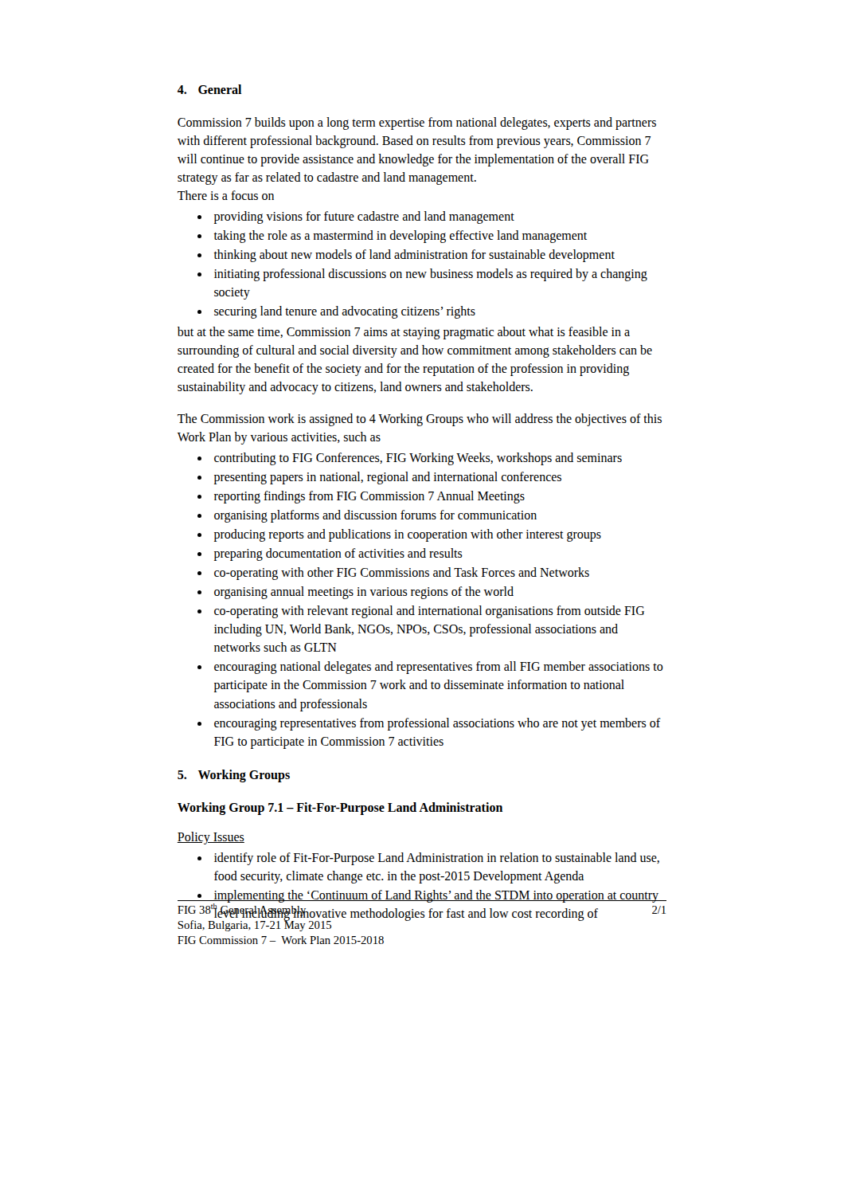4. General
Commission 7 builds upon a long term expertise from national delegates, experts and partners with different professional background. Based on results from previous years, Commission 7 will continue to provide assistance and knowledge for the implementation of the overall FIG strategy as far as related to cadastre and land management.
There is a focus on
providing visions for future cadastre and land management
taking the role as a mastermind in developing effective land management
thinking about new models of land administration for sustainable development
initiating professional discussions on new business models as required by a changing society
securing land tenure and advocating citizens’ rights
but at the same time, Commission 7 aims at staying pragmatic about what is feasible in a surrounding of cultural and social diversity and how commitment among stakeholders can be created for the benefit of the society and for the reputation of the profession in providing sustainability and advocacy to citizens, land owners and stakeholders.
The Commission work is assigned to 4 Working Groups who will address the objectives of this Work Plan by various activities, such as
contributing to FIG Conferences, FIG Working Weeks, workshops and seminars
presenting papers in national, regional and international conferences
reporting findings from FIG Commission 7 Annual Meetings
organising platforms and discussion forums for communication
producing reports and publications in cooperation with other interest groups
preparing documentation of activities and results
co-operating with other FIG Commissions and Task Forces and Networks
organising annual meetings in various regions of the world
co-operating with relevant regional and international organisations from outside FIG including UN, World Bank, NGOs, NPOs, CSOs, professional associations and networks such as GLTN
encouraging national delegates and representatives from all FIG member associations to participate in the Commission 7 work and to disseminate information to national associations and professionals
encouraging representatives from professional associations who are not yet members of FIG to participate in Commission 7 activities
5. Working Groups
Working Group 7.1 – Fit-For-Purpose Land Administration
Policy Issues
identify role of Fit-For-Purpose Land Administration in relation to sustainable land use, food security, climate change etc. in the post-2015 Development Agenda
implementing the ‘Continuum of Land Rights’ and the STDM into operation at country level including innovative methodologies for fast and low cost recording of
2/1
FIG 38th General Assembly
Sofia, Bulgaria, 17-21 May 2015
FIG Commission 7 – Work Plan 2015-2018